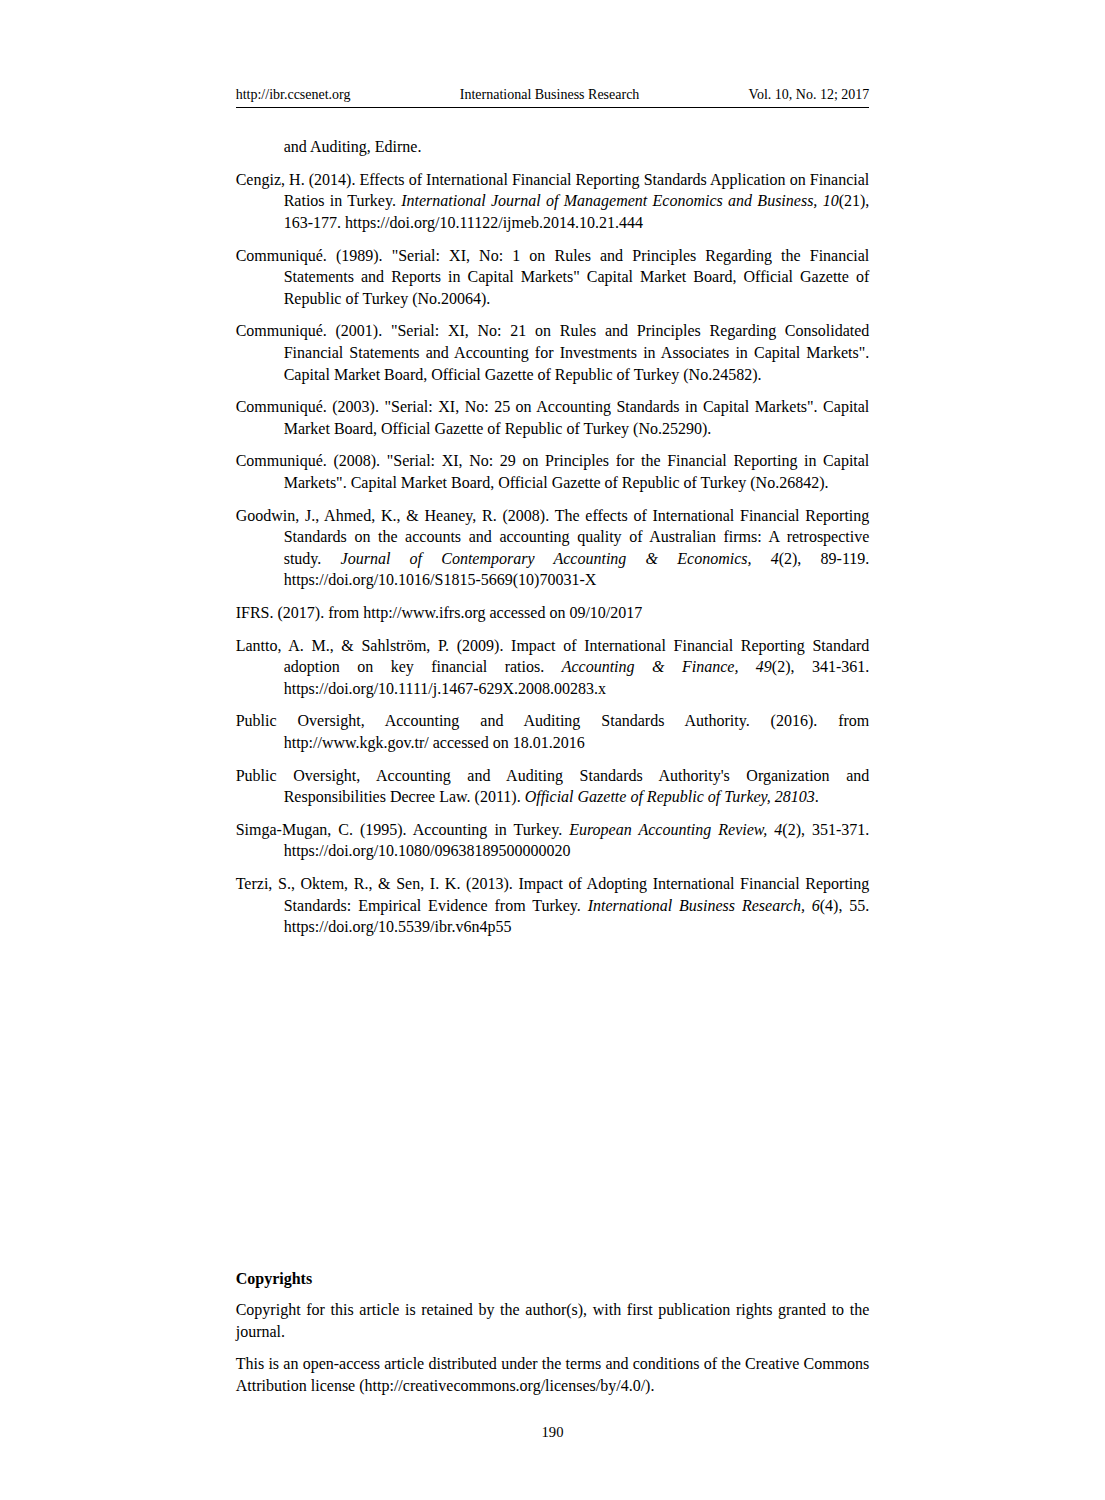http://ibr.ccsenet.org International Business Research Vol. 10, No. 12; 2017
and Auditing, Edirne.
Cengiz, H. (2014). Effects of International Financial Reporting Standards Application on Financial Ratios in Turkey. International Journal of Management Economics and Business, 10(21), 163-177. https://doi.org/10.11122/ijmeb.2014.10.21.444
Communiqué. (1989). "Serial: XI, No: 1 on Rules and Principles Regarding the Financial Statements and Reports in Capital Markets" Capital Market Board, Official Gazette of Republic of Turkey (No.20064).
Communiqué. (2001). "Serial: XI, No: 21 on Rules and Principles Regarding Consolidated Financial Statements and Accounting for Investments in Associates in Capital Markets". Capital Market Board, Official Gazette of Republic of Turkey (No.24582).
Communiqué. (2003). "Serial: XI, No: 25 on Accounting Standards in Capital Markets". Capital Market Board, Official Gazette of Republic of Turkey (No.25290).
Communiqué. (2008). "Serial: XI, No: 29 on Principles for the Financial Reporting in Capital Markets". Capital Market Board, Official Gazette of Republic of Turkey (No.26842).
Goodwin, J., Ahmed, K., & Heaney, R. (2008). The effects of International Financial Reporting Standards on the accounts and accounting quality of Australian firms: A retrospective study. Journal of Contemporary Accounting & Economics, 4(2), 89-119. https://doi.org/10.1016/S1815-5669(10)70031-X
IFRS. (2017). from http://www.ifrs.org accessed on 09/10/2017
Lantto, A. M., & Sahlström, P. (2009). Impact of International Financial Reporting Standard adoption on key financial ratios. Accounting & Finance, 49(2), 341-361. https://doi.org/10.1111/j.1467-629X.2008.00283.x
Public Oversight, Accounting and Auditing Standards Authority. (2016). from http://www.kgk.gov.tr/ accessed on 18.01.2016
Public Oversight, Accounting and Auditing Standards Authority's Organization and Responsibilities Decree Law. (2011). Official Gazette of Republic of Turkey, 28103.
Simga-Mugan, C. (1995). Accounting in Turkey. European Accounting Review, 4(2), 351-371. https://doi.org/10.1080/09638189500000020
Terzi, S., Oktem, R., & Sen, I. K. (2013). Impact of Adopting International Financial Reporting Standards: Empirical Evidence from Turkey. International Business Research, 6(4), 55. https://doi.org/10.5539/ibr.v6n4p55
Copyrights
Copyright for this article is retained by the author(s), with first publication rights granted to the journal.
This is an open-access article distributed under the terms and conditions of the Creative Commons Attribution license (http://creativecommons.org/licenses/by/4.0/).
190